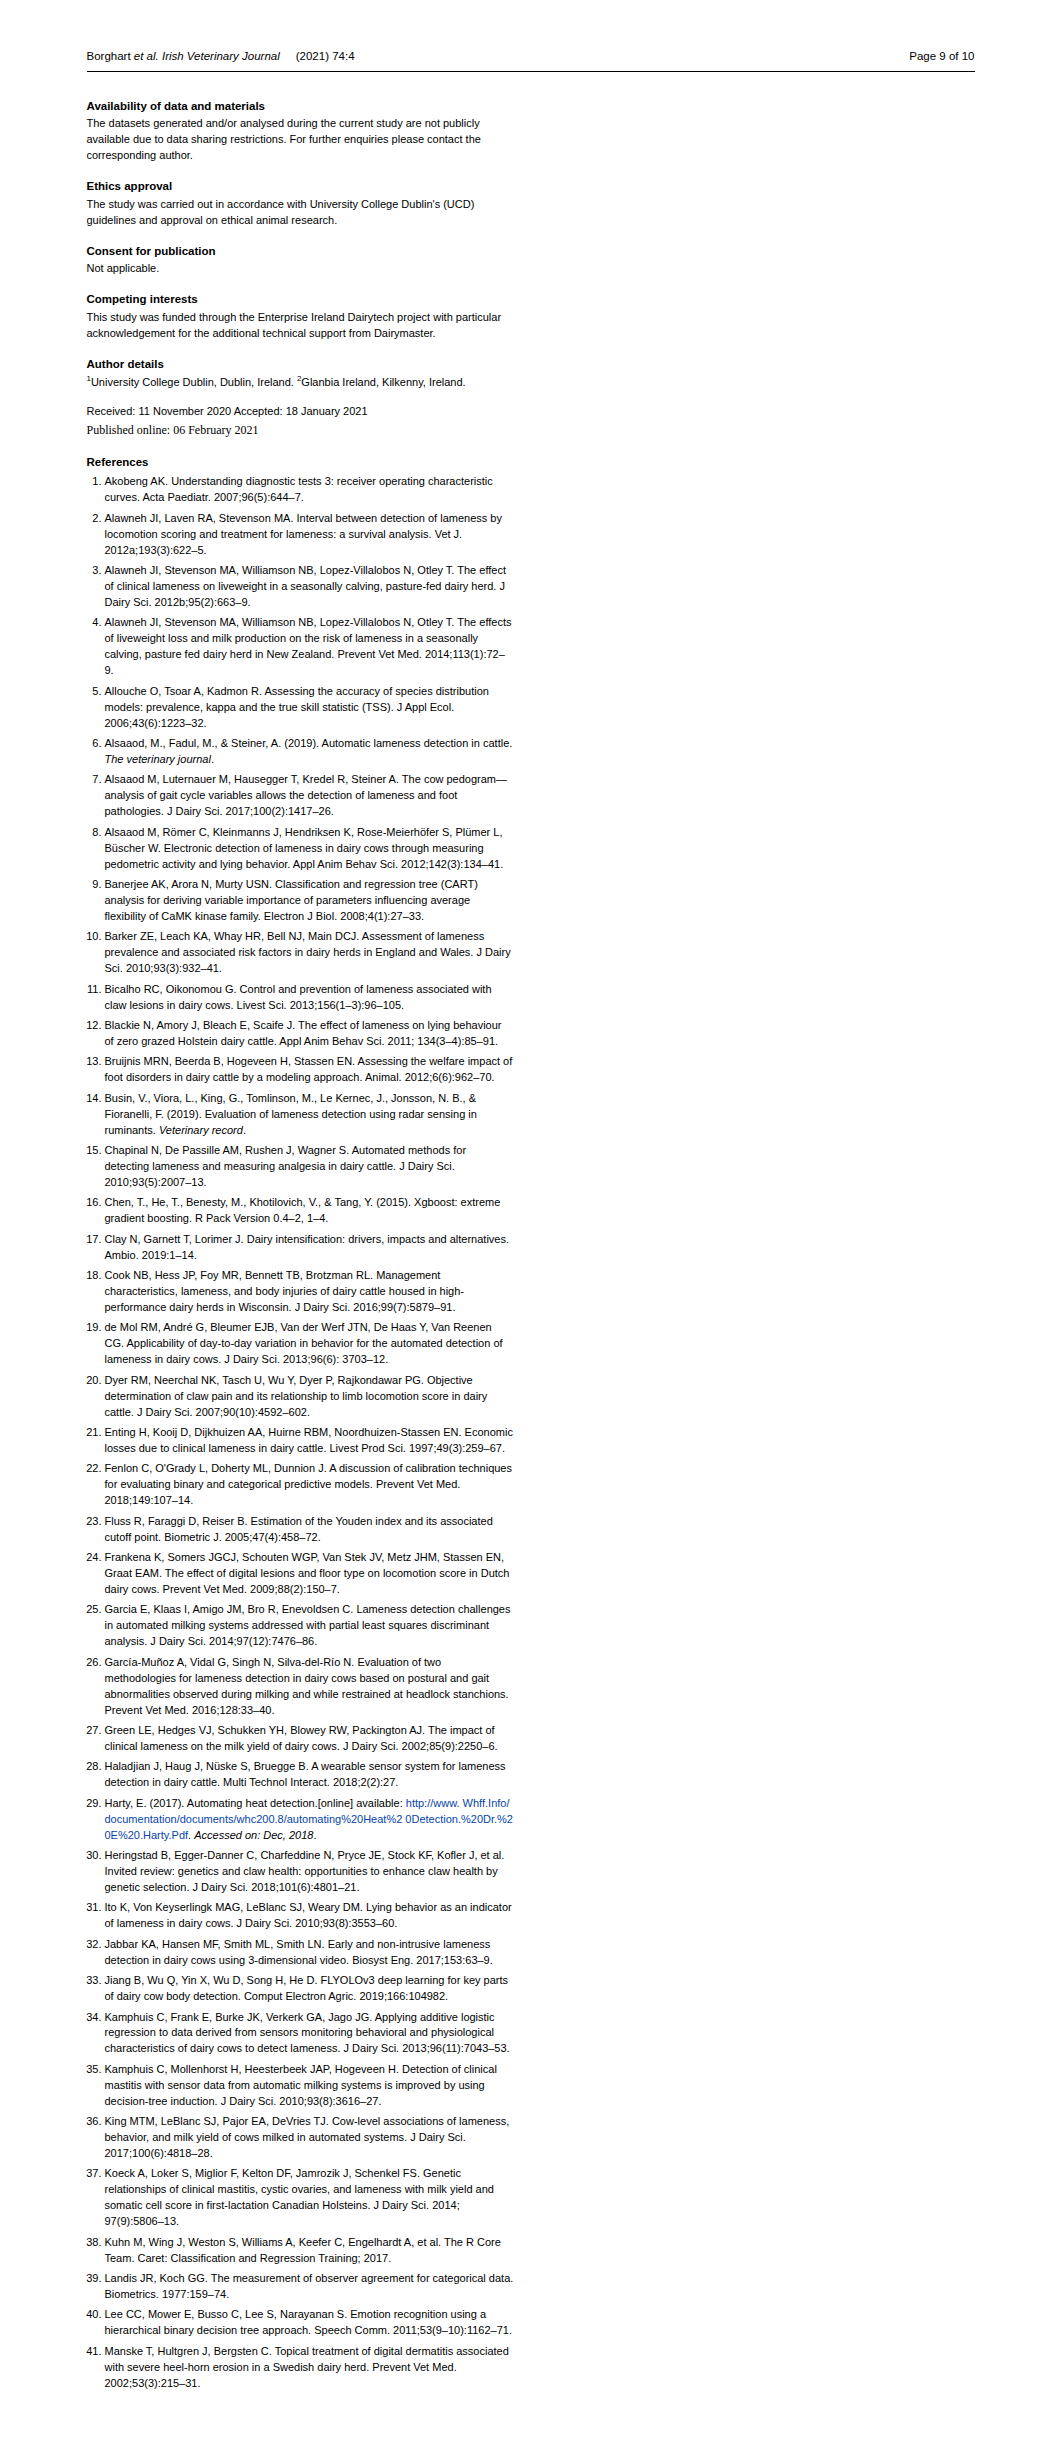Borghart et al. Irish Veterinary Journal (2021) 74:4
Page 9 of 10
Availability of data and materials
The datasets generated and/or analysed during the current study are not publicly available due to data sharing restrictions. For further enquiries please contact the corresponding author.
Ethics approval
The study was carried out in accordance with University College Dublin's (UCD) guidelines and approval on ethical animal research.
Consent for publication
Not applicable.
Competing interests
This study was funded through the Enterprise Ireland Dairytech project with particular acknowledgement for the additional technical support from Dairymaster.
Author details
1University College Dublin, Dublin, Ireland. 2Glanbia Ireland, Kilkenny, Ireland.
Received: 11 November 2020 Accepted: 18 January 2021
Published online: 06 February 2021
References
Akobeng AK. Understanding diagnostic tests 3: receiver operating characteristic curves. Acta Paediatr. 2007;96(5):644–7.
Alawneh JI, Laven RA, Stevenson MA. Interval between detection of lameness by locomotion scoring and treatment for lameness: a survival analysis. Vet J. 2012a;193(3):622–5.
Alawneh JI, Stevenson MA, Williamson NB, Lopez-Villalobos N, Otley T. The effect of clinical lameness on liveweight in a seasonally calving, pasture-fed dairy herd. J Dairy Sci. 2012b;95(2):663–9.
Alawneh JI, Stevenson MA, Williamson NB, Lopez-Villalobos N, Otley T. The effects of liveweight loss and milk production on the risk of lameness in a seasonally calving, pasture fed dairy herd in New Zealand. Prevent Vet Med. 2014;113(1):72–9.
Allouche O, Tsoar A, Kadmon R. Assessing the accuracy of species distribution models: prevalence, kappa and the true skill statistic (TSS). J Appl Ecol. 2006;43(6):1223–32.
Alsaaod, M., Fadul, M., & Steiner, A. (2019). Automatic lameness detection in cattle. The veterinary journal.
Alsaaod M, Luternauer M, Hausegger T, Kredel R, Steiner A. The cow pedogram—analysis of gait cycle variables allows the detection of lameness and foot pathologies. J Dairy Sci. 2017;100(2):1417–26.
Alsaaod M, Römer C, Kleinmanns J, Hendriksen K, Rose-Meierhöfer S, Plümer L, Büscher W. Electronic detection of lameness in dairy cows through measuring pedometric activity and lying behavior. Appl Anim Behav Sci. 2012;142(3):134–41.
Banerjee AK, Arora N, Murty USN. Classification and regression tree (CART) analysis for deriving variable importance of parameters influencing average flexibility of CaMK kinase family. Electron J Biol. 2008;4(1):27–33.
Barker ZE, Leach KA, Whay HR, Bell NJ, Main DCJ. Assessment of lameness prevalence and associated risk factors in dairy herds in England and Wales. J Dairy Sci. 2010;93(3):932–41.
Bicalho RC, Oikonomou G. Control and prevention of lameness associated with claw lesions in dairy cows. Livest Sci. 2013;156(1–3):96–105.
Blackie N, Amory J, Bleach E, Scaife J. The effect of lameness on lying behaviour of zero grazed Holstein dairy cattle. Appl Anim Behav Sci. 2011; 134(3–4):85–91.
Bruijnis MRN, Beerda B, Hogeveen H, Stassen EN. Assessing the welfare impact of foot disorders in dairy cattle by a modeling approach. Animal. 2012;6(6):962–70.
Busin, V., Viora, L., King, G., Tomlinson, M., Le Kernec, J., Jonsson, N. B., & Fioranelli, F. (2019). Evaluation of lameness detection using radar sensing in ruminants. Veterinary record.
Chapinal N, De Passille AM, Rushen J, Wagner S. Automated methods for detecting lameness and measuring analgesia in dairy cattle. J Dairy Sci. 2010;93(5):2007–13.
Chen, T., He, T., Benesty, M., Khotilovich, V., & Tang, Y. (2015). Xgboost: extreme gradient boosting. R Pack Version 0.4–2, 1–4.
Clay N, Garnett T, Lorimer J. Dairy intensification: drivers, impacts and alternatives. Ambio. 2019:1–14.
Cook NB, Hess JP, Foy MR, Bennett TB, Brotzman RL. Management characteristics, lameness, and body injuries of dairy cattle housed in high-performance dairy herds in Wisconsin. J Dairy Sci. 2016;99(7):5879–91.
de Mol RM, André G, Bleumer EJB, Van der Werf JTN, De Haas Y, Van Reenen CG. Applicability of day-to-day variation in behavior for the automated detection of lameness in dairy cows. J Dairy Sci. 2013;96(6): 3703–12.
Dyer RM, Neerchal NK, Tasch U, Wu Y, Dyer P, Rajkondawar PG. Objective determination of claw pain and its relationship to limb locomotion score in dairy cattle. J Dairy Sci. 2007;90(10):4592–602.
Enting H, Kooij D, Dijkhuizen AA, Huirne RBM, Noordhuizen-Stassen EN. Economic losses due to clinical lameness in dairy cattle. Livest Prod Sci. 1997;49(3):259–67.
Fenlon C, O'Grady L, Doherty ML, Dunnion J. A discussion of calibration techniques for evaluating binary and categorical predictive models. Prevent Vet Med. 2018;149:107–14.
Fluss R, Faraggi D, Reiser B. Estimation of the Youden index and its associated cutoff point. Biometric J. 2005;47(4):458–72.
Frankena K, Somers JGCJ, Schouten WGP, Van Stek JV, Metz JHM, Stassen EN, Graat EAM. The effect of digital lesions and floor type on locomotion score in Dutch dairy cows. Prevent Vet Med. 2009;88(2):150–7.
Garcia E, Klaas I, Amigo JM, Bro R, Enevoldsen C. Lameness detection challenges in automated milking systems addressed with partial least squares discriminant analysis. J Dairy Sci. 2014;97(12):7476–86.
García-Muñoz A, Vidal G, Singh N, Silva-del-Río N. Evaluation of two methodologies for lameness detection in dairy cows based on postural and gait abnormalities observed during milking and while restrained at headlock stanchions. Prevent Vet Med. 2016;128:33–40.
Green LE, Hedges VJ, Schukken YH, Blowey RW, Packington AJ. The impact of clinical lameness on the milk yield of dairy cows. J Dairy Sci. 2002;85(9):2250–6.
Haladjian J, Haug J, Nüske S, Bruegge B. A wearable sensor system for lameness detection in dairy cattle. Multi Technol Interact. 2018;2(2):27.
Harty, E. (2017). Automating heat detection.[online] available: http://www. Whff.Info/documentation/documents/whc200.8/automating%20Heat%2 0Detection.%20Dr.%20E%20.Harty.Pdf. Accessed on: Dec, 2018.
Heringstad B, Egger-Danner C, Charfeddine N, Pryce JE, Stock KF, Kofler J, et al. Invited review: genetics and claw health: opportunities to enhance claw health by genetic selection. J Dairy Sci. 2018;101(6):4801–21.
Ito K, Von Keyserlingk MAG, LeBlanc SJ, Weary DM. Lying behavior as an indicator of lameness in dairy cows. J Dairy Sci. 2010;93(8):3553–60.
Jabbar KA, Hansen MF, Smith ML, Smith LN. Early and non-intrusive lameness detection in dairy cows using 3-dimensional video. Biosyst Eng. 2017;153:63–9.
Jiang B, Wu Q, Yin X, Wu D, Song H, He D. FLYOLOv3 deep learning for key parts of dairy cow body detection. Comput Electron Agric. 2019;166:104982.
Kamphuis C, Frank E, Burke JK, Verkerk GA, Jago JG. Applying additive logistic regression to data derived from sensors monitoring behavioral and physiological characteristics of dairy cows to detect lameness. J Dairy Sci. 2013;96(11):7043–53.
Kamphuis C, Mollenhorst H, Heesterbeek JAP, Hogeveen H. Detection of clinical mastitis with sensor data from automatic milking systems is improved by using decision-tree induction. J Dairy Sci. 2010;93(8):3616–27.
King MTM, LeBlanc SJ, Pajor EA, DeVries TJ. Cow-level associations of lameness, behavior, and milk yield of cows milked in automated systems. J Dairy Sci. 2017;100(6):4818–28.
Koeck A, Loker S, Miglior F, Kelton DF, Jamrozik J, Schenkel FS. Genetic relationships of clinical mastitis, cystic ovaries, and lameness with milk yield and somatic cell score in first-lactation Canadian Holsteins. J Dairy Sci. 2014; 97(9):5806–13.
Kuhn M, Wing J, Weston S, Williams A, Keefer C, Engelhardt A, et al. The R Core Team. Caret: Classification and Regression Training; 2017.
Landis JR, Koch GG. The measurement of observer agreement for categorical data. Biometrics. 1977:159–74.
Lee CC, Mower E, Busso C, Lee S, Narayanan S. Emotion recognition using a hierarchical binary decision tree approach. Speech Comm. 2011;53(9–10):1162–71.
Manske T, Hultgren J, Bergsten C. Topical treatment of digital dermatitis associated with severe heel-horn erosion in a Swedish dairy herd. Prevent Vet Med. 2002;53(3):215–31.